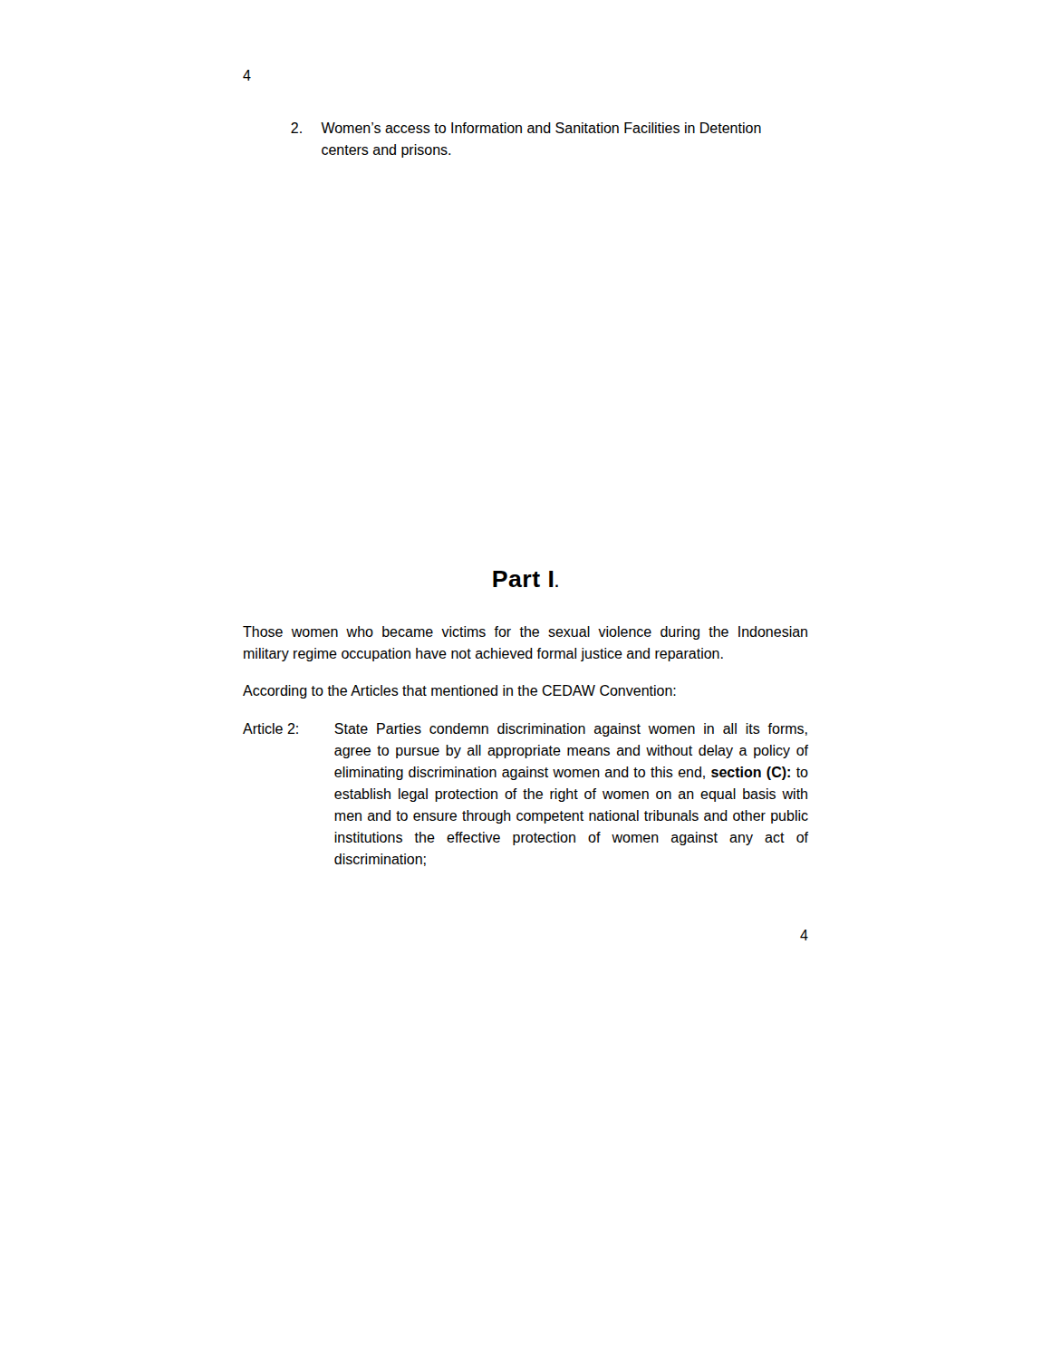4
2. Women’s access to Information and Sanitation Facilities in Detention centers and prisons.
Part I.
Those women who became victims for the sexual violence during the Indonesian military regime occupation have not achieved formal justice and reparation.
According to the Articles that mentioned in the CEDAW Convention:
Article 2:
State Parties condemn discrimination against women in all its forms, agree to pursue by all appropriate means and without delay a policy of eliminating discrimination against women and to this end, section (C): to establish legal protection of the right of women on an equal basis with men and to ensure through competent national tribunals and other public institutions the effective protection of women against any act of discrimination;
4